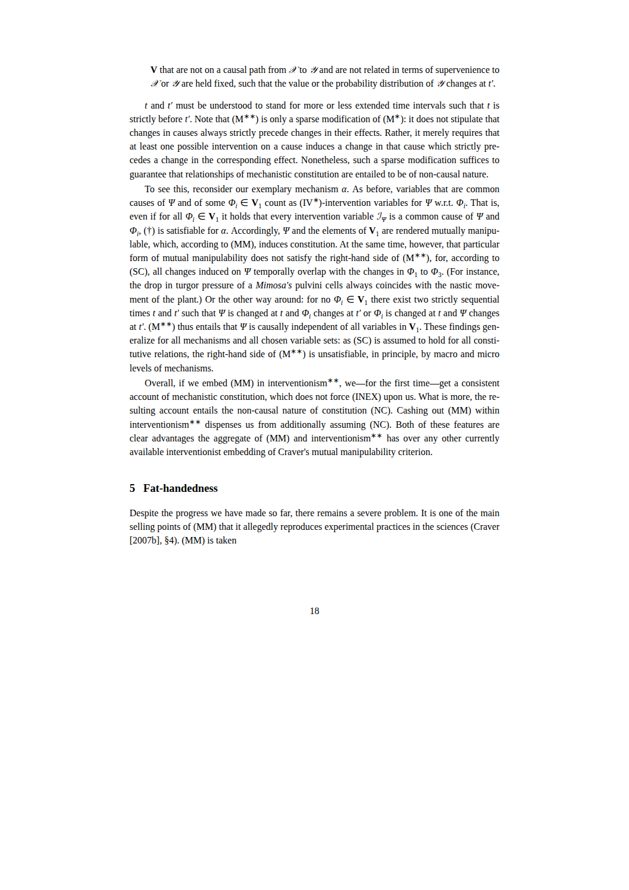V that are not on a causal path from 𝒳 to 𝒴 and are not related in terms of supervenience to 𝒳 or 𝒴 are held fixed, such that the value or the probability distribution of 𝒴 changes at t′.
t and t′ must be understood to stand for more or less extended time intervals such that t is strictly before t′. Note that (M∗∗) is only a sparse modification of (M∗): it does not stipulate that changes in causes always strictly precede changes in their effects. Rather, it merely requires that at least one possible intervention on a cause induces a change in that cause which strictly precedes a change in the corresponding effect. Nonetheless, such a sparse modification suffices to guarantee that relationships of mechanistic constitution are entailed to be of non-causal nature.
To see this, reconsider our exemplary mechanism α. As before, variables that are common causes of Ψ and of some Φi ∈ V1 count as (IV∗)-intervention variables for Ψ w.r.t. Φi. That is, even if for all Φi ∈ V1 it holds that every intervention variable ℐΨ is a common cause of Ψ and Φi, (†) is satisfiable for α. Accordingly, Ψ and the elements of V1 are rendered mutually manipulable, which, according to (MM), induces constitution. At the same time, however, that particular form of mutual manipulability does not satisfy the right-hand side of (M∗∗), for, according to (SC), all changes induced on Ψ temporally overlap with the changes in Φ1 to Φ3. (For instance, the drop in turgor pressure of a Mimosa's pulvini cells always coincides with the nastic movement of the plant.) Or the other way around: for no Φi ∈ V1 there exist two strictly sequential times t and t′ such that Ψ is changed at t and Φi changes at t′ or Φi is changed at t and Ψ changes at t′. (M∗∗) thus entails that Ψ is causally independent of all variables in V1. These findings generalize for all mechanisms and all chosen variable sets: as (SC) is assumed to hold for all constitutive relations, the right-hand side of (M∗∗) is unsatisfiable, in principle, by macro and micro levels of mechanisms.
Overall, if we embed (MM) in interventionism∗∗, we—for the first time—get a consistent account of mechanistic constitution, which does not force (INEX) upon us. What is more, the resulting account entails the non-causal nature of constitution (NC). Cashing out (MM) within interventionism∗∗ dispenses us from additionally assuming (NC). Both of these features are clear advantages the aggregate of (MM) and interventionism∗∗ has over any other currently available interventionist embedding of Craver's mutual manipulability criterion.
5 Fat-handedness
Despite the progress we have made so far, there remains a severe problem. It is one of the main selling points of (MM) that it allegedly reproduces experimental practices in the sciences (Craver [2007b], §4). (MM) is taken
18